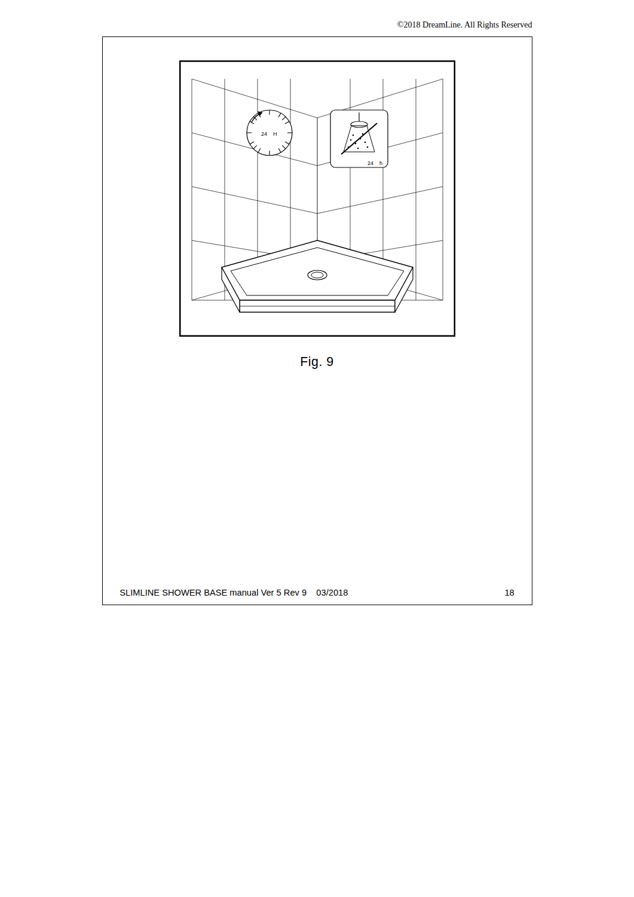©2018 DreamLine. All Rights Reserved
24 H 24 h
Fig. 9
SLIMLINE SHOWER BASE manual Ver 5 Rev 9 03/2018 18